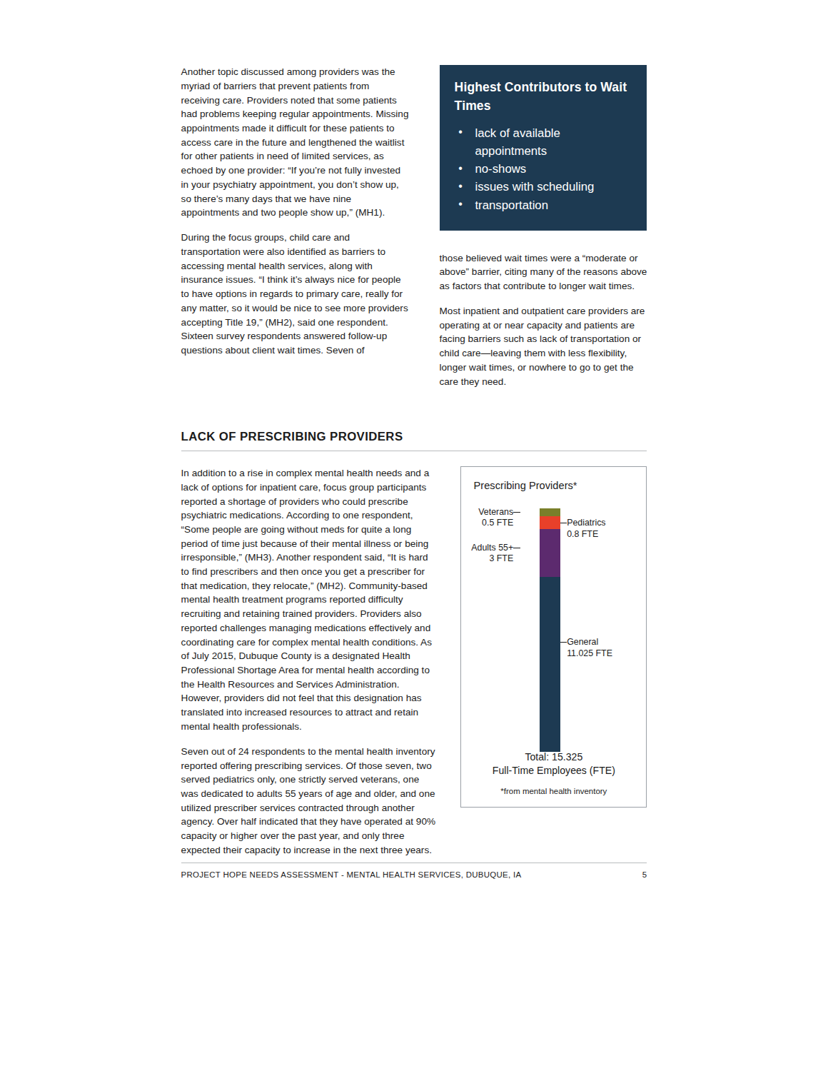Another topic discussed among providers was the myriad of barriers that prevent patients from receiving care. Providers noted that some patients had problems keeping regular appointments. Missing appointments made it difficult for these patients to access care in the future and lengthened the waitlist for other patients in need of limited services, as echoed by one provider: “If you’re not fully invested in your psychiatry appointment, you don’t show up, so there’s many days that we have nine appointments and two people show up,” (MH1).
During the focus groups, child care and transportation were also identified as barriers to accessing mental health services, along with insurance issues. “I think it’s always nice for people to have options in regards to primary care, really for any matter, so it would be nice to see more providers accepting Title 19,” (MH2), said one respondent. Sixteen survey respondents answered follow-up questions about client wait times. Seven of
Highest Contributors to Wait Times
lack of available appointments
no-shows
issues with scheduling
transportation
those believed wait times were a “moderate or above” barrier, citing many of the reasons above as factors that contribute to longer wait times.
Most inpatient and outpatient care providers are operating at or near capacity and patients are facing barriers such as lack of transportation or child care—leaving them with less flexibility, longer wait times, or nowhere to go to get the care they need.
Lack of Prescribing Providers
In addition to a rise in complex mental health needs and a lack of options for inpatient care, focus group participants reported a shortage of providers who could prescribe psychiatric medications. According to one respondent, “Some people are going without meds for quite a long period of time just because of their mental illness or being irresponsible,” (MH3). Another respondent said, “It is hard to find prescribers and then once you get a prescriber for that medication, they relocate,” (MH2). Community-based mental health treatment programs reported difficulty recruiting and retaining trained providers. Providers also reported challenges managing medications effectively and coordinating care for complex mental health conditions. As of July 2015, Dubuque County is a designated Health Professional Shortage Area for mental health according to the Health Resources and Services Administration. However, providers did not feel that this designation has translated into increased resources to attract and retain mental health professionals.
Seven out of 24 respondents to the mental health inventory reported offering prescribing services. Of those seven, two served pediatrics only, one strictly served veterans, one was dedicated to adults 55 years of age and older, and one utilized prescriber services contracted through another agency. Over half indicated that they have operated at 90% capacity or higher over the past year, and only three expected their capacity to increase in the next three years.
Prescribing Providers*
Veterans
0.5 FTE
Adults 55+
3 FTE
Pediatrics
0.8 FTE
General
11.025 FTE
Total: 15.325
Full-Time Employees (FTE)
*from mental health inventory
PROJECT HOPE NEEDS ASSESSMENT - MENTAL HEALTH SERVICES, DUBUQUE, IA
5